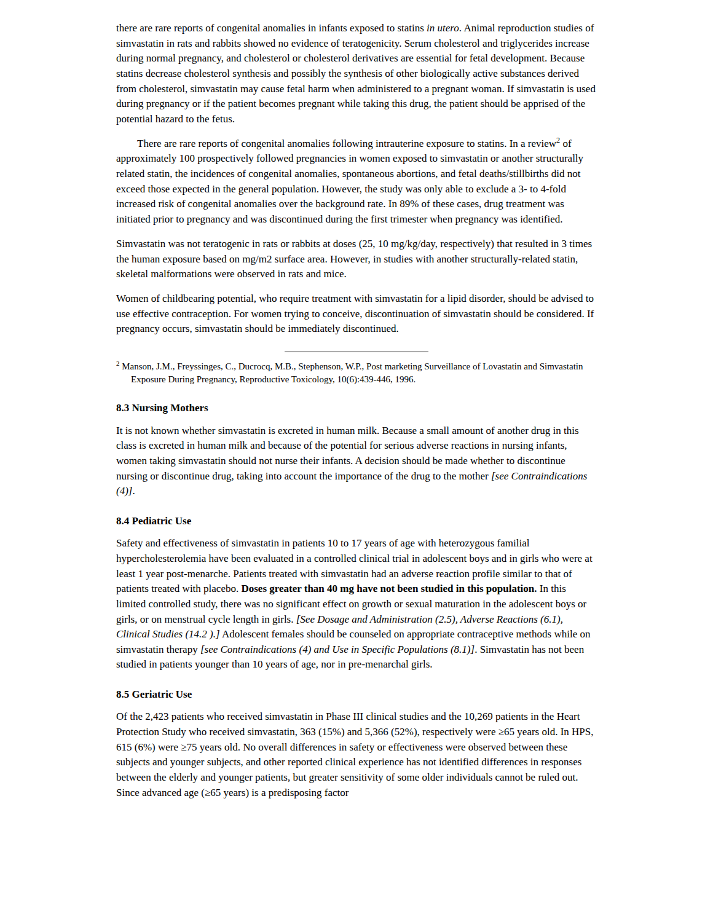there are rare reports of congenital anomalies in infants exposed to statins in utero. Animal reproduction studies of simvastatin in rats and rabbits showed no evidence of teratogenicity. Serum cholesterol and triglycerides increase during normal pregnancy, and cholesterol or cholesterol derivatives are essential for fetal development. Because statins decrease cholesterol synthesis and possibly the synthesis of other biologically active substances derived from cholesterol, simvastatin may cause fetal harm when administered to a pregnant woman. If simvastatin is used during pregnancy or if the patient becomes pregnant while taking this drug, the patient should be apprised of the potential hazard to the fetus.
There are rare reports of congenital anomalies following intrauterine exposure to statins. In a review2 of approximately 100 prospectively followed pregnancies in women exposed to simvastatin or another structurally related statin, the incidences of congenital anomalies, spontaneous abortions, and fetal deaths/stillbirths did not exceed those expected in the general population. However, the study was only able to exclude a 3- to 4-fold increased risk of congenital anomalies over the background rate. In 89% of these cases, drug treatment was initiated prior to pregnancy and was discontinued during the first trimester when pregnancy was identified.
Simvastatin was not teratogenic in rats or rabbits at doses (25, 10 mg/kg/day, respectively) that resulted in 3 times the human exposure based on mg/m2 surface area. However, in studies with another structurally-related statin, skeletal malformations were observed in rats and mice.
Women of childbearing potential, who require treatment with simvastatin for a lipid disorder, should be advised to use effective contraception. For women trying to conceive, discontinuation of simvastatin should be considered. If pregnancy occurs, simvastatin should be immediately discontinued.
2 Manson, J.M., Freyssinges, C., Ducrocq, M.B., Stephenson, W.P., Post marketing Surveillance of Lovastatin and Simvastatin Exposure During Pregnancy, Reproductive Toxicology, 10(6):439-446, 1996.
8.3 Nursing Mothers
It is not known whether simvastatin is excreted in human milk. Because a small amount of another drug in this class is excreted in human milk and because of the potential for serious adverse reactions in nursing infants, women taking simvastatin should not nurse their infants. A decision should be made whether to discontinue nursing or discontinue drug, taking into account the importance of the drug to the mother [see Contraindications (4)].
8.4 Pediatric Use
Safety and effectiveness of simvastatin in patients 10 to 17 years of age with heterozygous familial hypercholesterolemia have been evaluated in a controlled clinical trial in adolescent boys and in girls who were at least 1 year post-menarche. Patients treated with simvastatin had an adverse reaction profile similar to that of patients treated with placebo. Doses greater than 40 mg have not been studied in this population. In this limited controlled study, there was no significant effect on growth or sexual maturation in the adolescent boys or girls, or on menstrual cycle length in girls. [See Dosage and Administration (2.5), Adverse Reactions (6.1), Clinical Studies (14.2 ).] Adolescent females should be counseled on appropriate contraceptive methods while on simvastatin therapy [see Contraindications (4) and Use in Specific Populations (8.1)]. Simvastatin has not been studied in patients younger than 10 years of age, nor in pre-menarchal girls.
8.5 Geriatric Use
Of the 2,423 patients who received simvastatin in Phase III clinical studies and the 10,269 patients in the Heart Protection Study who received simvastatin, 363 (15%) and 5,366 (52%), respectively were ≥65 years old. In HPS, 615 (6%) were ≥75 years old. No overall differences in safety or effectiveness were observed between these subjects and younger subjects, and other reported clinical experience has not identified differences in responses between the elderly and younger patients, but greater sensitivity of some older individuals cannot be ruled out. Since advanced age (≥65 years) is a predisposing factor